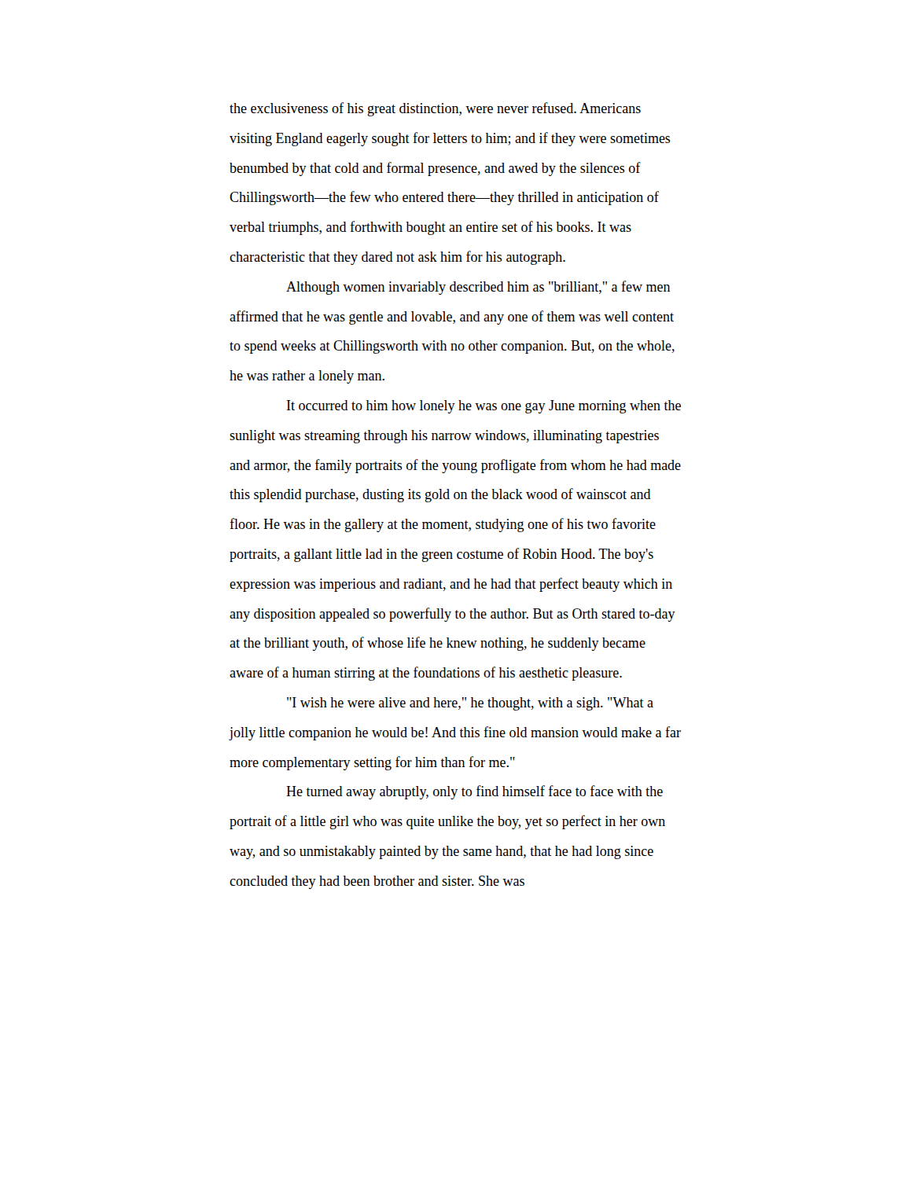the exclusiveness of his great distinction, were never refused. Americans visiting England eagerly sought for letters to him; and if they were sometimes benumbed by that cold and formal presence, and awed by the silences of Chillingsworth—the few who entered there—they thrilled in anticipation of verbal triumphs, and forthwith bought an entire set of his books. It was characteristic that they dared not ask him for his autograph.
Although women invariably described him as "brilliant," a few men affirmed that he was gentle and lovable, and any one of them was well content to spend weeks at Chillingsworth with no other companion. But, on the whole, he was rather a lonely man.
It occurred to him how lonely he was one gay June morning when the sunlight was streaming through his narrow windows, illuminating tapestries and armor, the family portraits of the young profligate from whom he had made this splendid purchase, dusting its gold on the black wood of wainscot and floor. He was in the gallery at the moment, studying one of his two favorite portraits, a gallant little lad in the green costume of Robin Hood. The boy's expression was imperious and radiant, and he had that perfect beauty which in any disposition appealed so powerfully to the author. But as Orth stared to-day at the brilliant youth, of whose life he knew nothing, he suddenly became aware of a human stirring at the foundations of his aesthetic pleasure.
"I wish he were alive and here," he thought, with a sigh. "What a jolly little companion he would be! And this fine old mansion would make a far more complementary setting for him than for me."
He turned away abruptly, only to find himself face to face with the portrait of a little girl who was quite unlike the boy, yet so perfect in her own way, and so unmistakably painted by the same hand, that he had long since concluded they had been brother and sister. She was